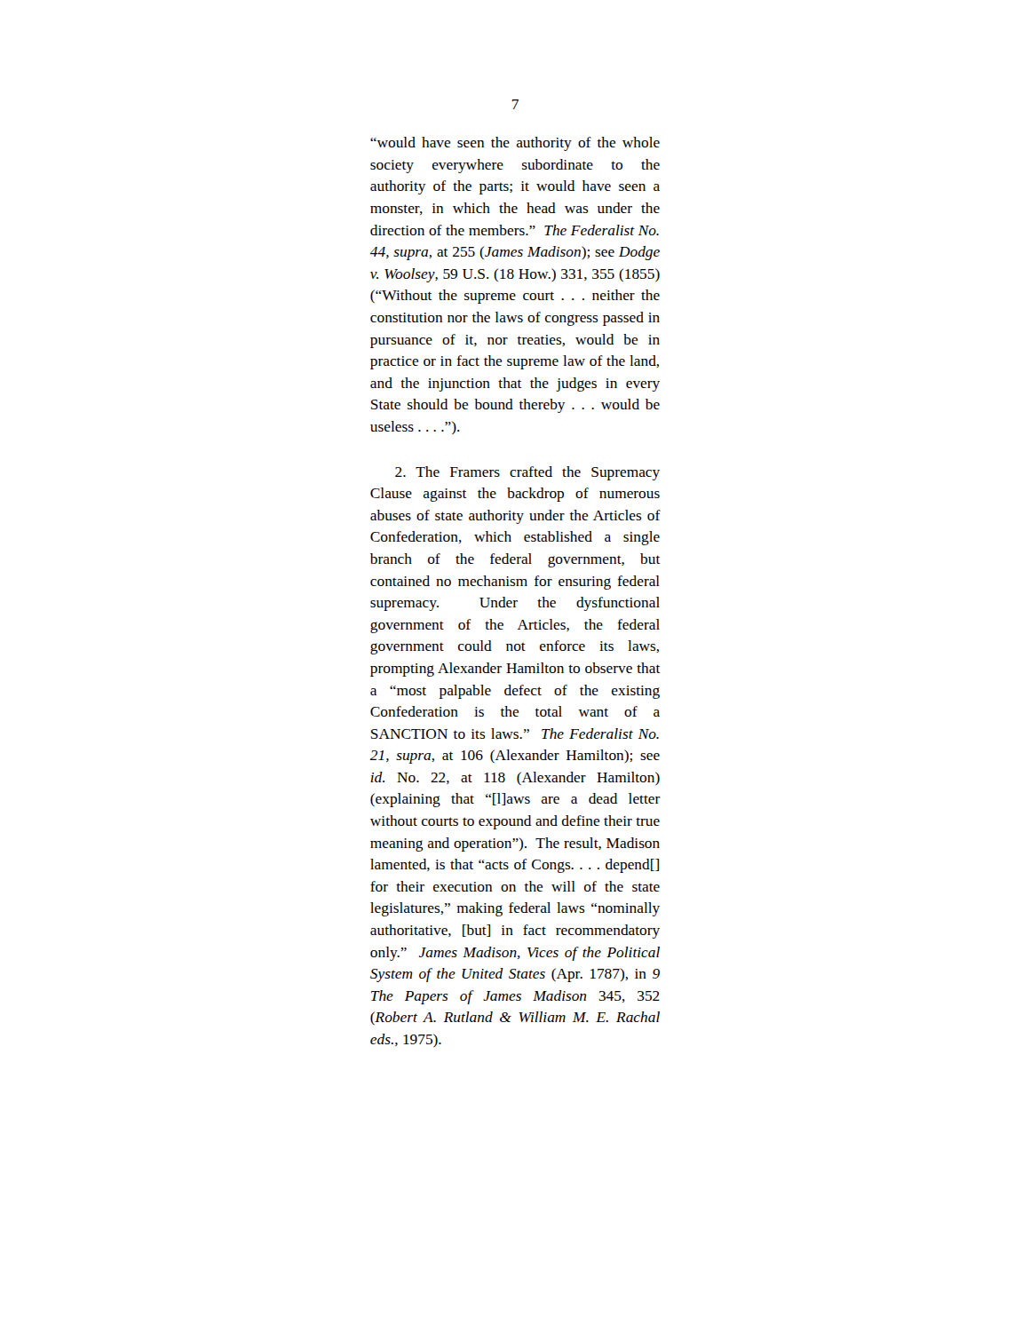7
“would have seen the authority of the whole society everywhere subordinate to the authority of the parts; it would have seen a monster, in which the head was under the direction of the members.” The Federalist No. 44, supra, at 255 (James Madison); see Dodge v. Woolsey, 59 U.S. (18 How.) 331, 355 (1855) (“Without the supreme court . . . neither the constitution nor the laws of congress passed in pursuance of it, nor treaties, would be in practice or in fact the supreme law of the land, and the injunction that the judges in every State should be bound thereby . . . would be useless . . . .”).
2. The Framers crafted the Supremacy Clause against the backdrop of numerous abuses of state authority under the Articles of Confederation, which established a single branch of the federal government, but contained no mechanism for ensuring federal supremacy. Under the dysfunctional government of the Articles, the federal government could not enforce its laws, prompting Alexander Hamilton to observe that a “most palpable defect of the existing Confederation is the total want of a SANCTION to its laws.” The Federalist No. 21, supra, at 106 (Alexander Hamilton); see id. No. 22, at 118 (Alexander Hamilton) (explaining that “[l]aws are a dead letter without courts to expound and define their true meaning and operation”). The result, Madison lamented, is that “acts of Congs. . . . depend[] for their execution on the will of the state legislatures,” making federal laws “nominally authoritative, [but] in fact recommendatory only.” James Madison, Vices of the Political System of the United States (Apr. 1787), in 9 The Papers of James Madison 345, 352 (Robert A. Rutland & William M. E. Rachal eds., 1975).